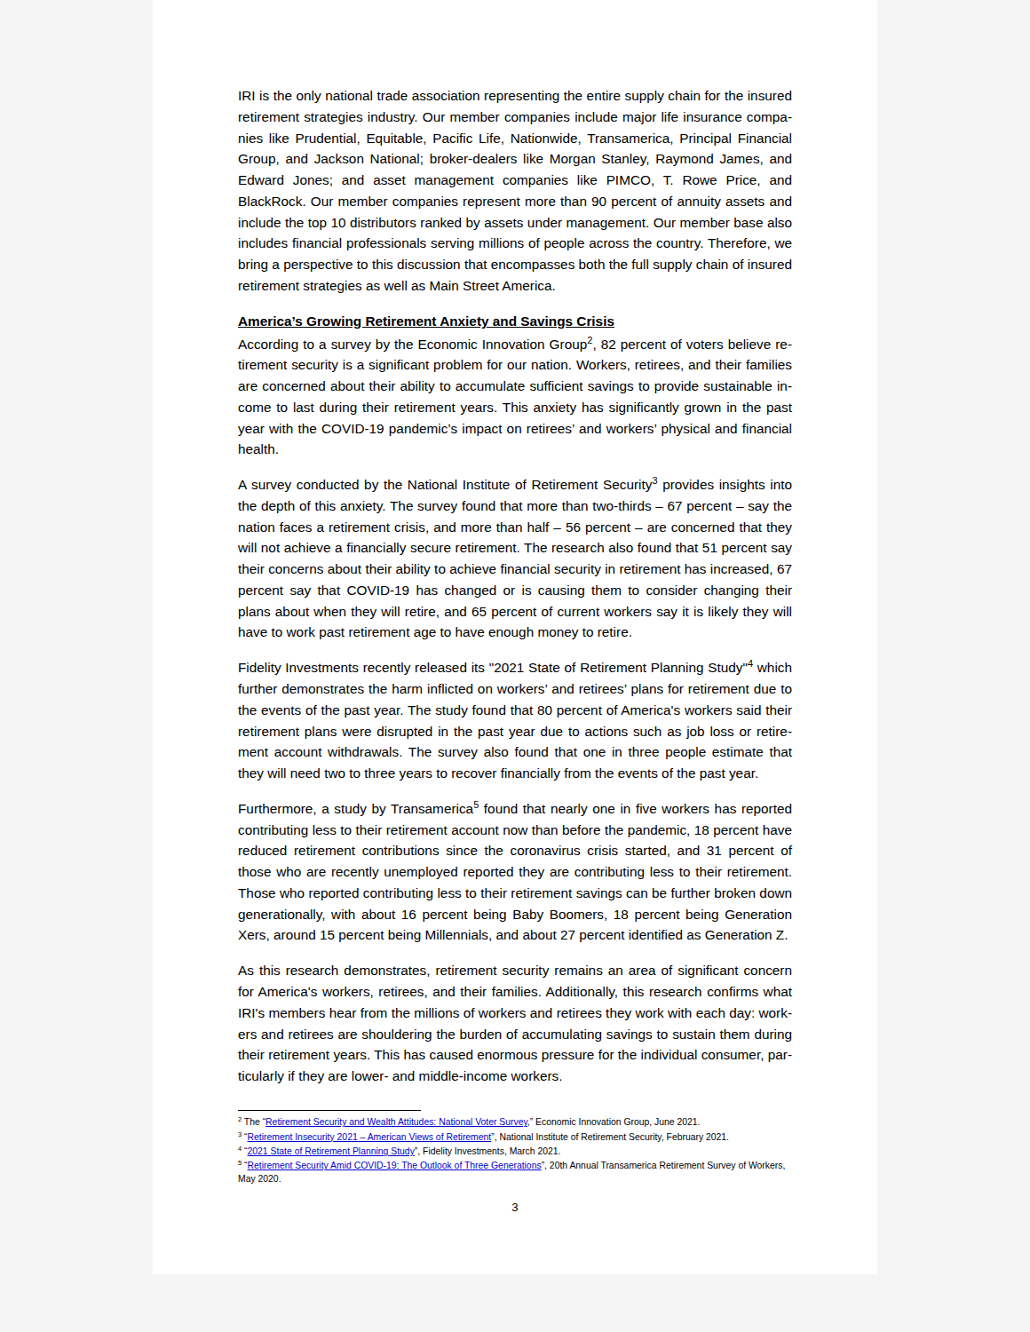IRI is the only national trade association representing the entire supply chain for the insured retirement strategies industry. Our member companies include major life insurance companies like Prudential, Equitable, Pacific Life, Nationwide, Transamerica, Principal Financial Group, and Jackson National; broker-dealers like Morgan Stanley, Raymond James, and Edward Jones; and asset management companies like PIMCO, T. Rowe Price, and BlackRock. Our member companies represent more than 90 percent of annuity assets and include the top 10 distributors ranked by assets under management. Our member base also includes financial professionals serving millions of people across the country. Therefore, we bring a perspective to this discussion that encompasses both the full supply chain of insured retirement strategies as well as Main Street America.
America’s Growing Retirement Anxiety and Savings Crisis
According to a survey by the Economic Innovation Group2, 82 percent of voters believe retirement security is a significant problem for our nation. Workers, retirees, and their families are concerned about their ability to accumulate sufficient savings to provide sustainable income to last during their retirement years. This anxiety has significantly grown in the past year with the COVID-19 pandemic’s impact on retirees’ and workers’ physical and financial health.
A survey conducted by the National Institute of Retirement Security3 provides insights into the depth of this anxiety. The survey found that more than two-thirds – 67 percent – say the nation faces a retirement crisis, and more than half – 56 percent – are concerned that they will not achieve a financially secure retirement. The research also found that 51 percent say their concerns about their ability to achieve financial security in retirement has increased, 67 percent say that COVID-19 has changed or is causing them to consider changing their plans about when they will retire, and 65 percent of current workers say it is likely they will have to work past retirement age to have enough money to retire.
Fidelity Investments recently released its "2021 State of Retirement Planning Study"4 which further demonstrates the harm inflicted on workers’ and retirees’ plans for retirement due to the events of the past year. The study found that 80 percent of America's workers said their retirement plans were disrupted in the past year due to actions such as job loss or retirement account withdrawals. The survey also found that one in three people estimate that they will need two to three years to recover financially from the events of the past year.
Furthermore, a study by Transamerica5 found that nearly one in five workers has reported contributing less to their retirement account now than before the pandemic, 18 percent have reduced retirement contributions since the coronavirus crisis started, and 31 percent of those who are recently unemployed reported they are contributing less to their retirement. Those who reported contributing less to their retirement savings can be further broken down generationally, with about 16 percent being Baby Boomers, 18 percent being Generation Xers, around 15 percent being Millennials, and about 27 percent identified as Generation Z.
As this research demonstrates, retirement security remains an area of significant concern for America's workers, retirees, and their families. Additionally, this research confirms what IRI's members hear from the millions of workers and retirees they work with each day: workers and retirees are shouldering the burden of accumulating savings to sustain them during their retirement years. This has caused enormous pressure for the individual consumer, particularly if they are lower- and middle-income workers.
2 The “Retirement Security and Wealth Attitudes: National Voter Survey,” Economic Innovation Group, June 2021.
3 “Retirement Insecurity 2021 – American Views of Retirement”, National Institute of Retirement Security, February 2021.
4 “2021 State of Retirement Planning Study”, Fidelity Investments, March 2021.
5 “Retirement Security Amid COVID-19: The Outlook of Three Generations”, 20th Annual Transamerica Retirement Survey of Workers, May 2020.
3